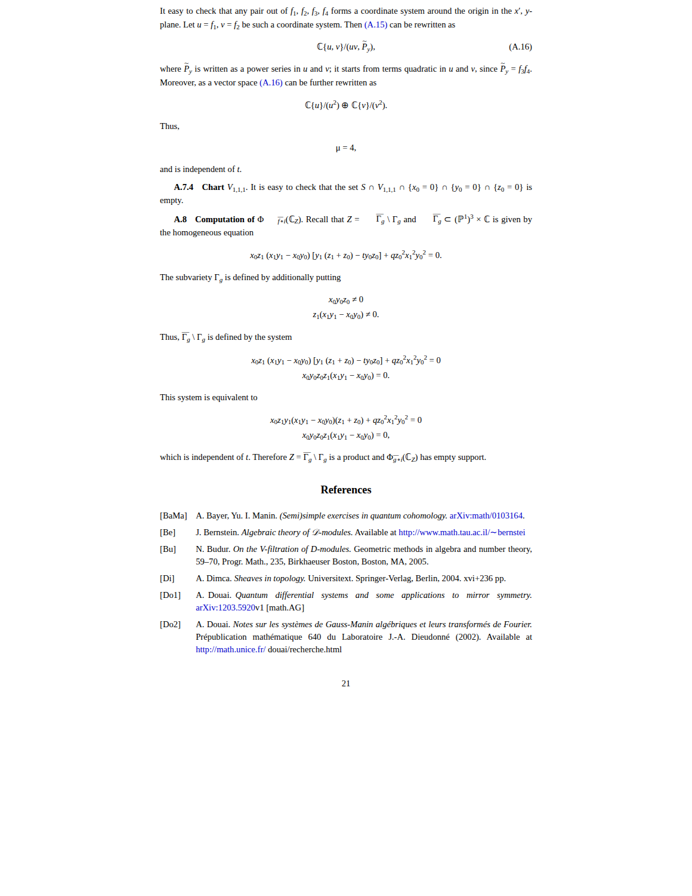It easy to check that any pair out of f 1, f 2, f 3, f 4 forms a coordinate system around the origin in the x′, y-plane. Let u = f 1, v = f 2 be such a coordinate system. Then (A.15) can be rewritten as
ℂ{u, v}/(uv, ~P y), (A.16)
where ~P y is written as a power series in u and v; it starts from terms quadratic in u and v, since ~P y = f 3 f 4. Moreover, as a vector space (A.16) can be further rewritten as
ℂ{u}/(u 2) ⊕ ℂ{v}/(v 2).
Thus,
μ = 4,
and is independent of t.
A.7.4 Chart V 1,1,1. It is easy to check that the set S ∩ V 1,1,1 ∩ {x 0 = 0} ∩ {y 0 = 0} ∩ {z 0 = 0} is empty.
A.8 Computation of Φ—f∘i(ℂZ). Recall that Z = —Γ g \ Γg and —Γ g ⊂ (ℙ1)3 × ℂ is given by the homogeneous equation
x 0 z 1 (x 1 y 1 − x 0 y 0) [y 1 (z 1 + z 0) − ty 0 z 0] + qz 02 x 12 y 02 = 0.
The subvariety Γg is defined by additionally putting
x 0 y 0 z 0 ≠ 0
z 1(x 1 y 1 − x 0 y 0) ≠ 0.
Thus, —Γ g \ Γg is defined by the system
x 0 z 1 (x 1 y 1 − x 0 y 0) [y 1 (z 1 + z 0) − ty 0 z 0] + qz 02 x 12 y 02 = 0
x 0 y 0 z 0 z 1(x 1 y 1 − x 0 y 0) = 0.
This system is equivalent to
x 0 z 1 y 1(x 1 y 1 − x 0 y 0)(z 1 + z 0) + qz 02 x 12 y 02 = 0
x 0 y 0 z 0 z 1(x 1 y 1 − x 0 y 0) = 0,
which is independent of t. Therefore Z = —Γ g \ Γg is a product and Φ—g∘i(ℂZ) has empty support.
References
| [BaMa] | A. Bayer, Yu. I. Manin. (Semi)simple exercises in quantum cohomology. arXiv:math/0103164 . |
| [Be] | J. Bernstein. Algebraic theory of 𝒟-modules. Available at http://www.math.tau.ac.il/∼bernstei |
| [Bu] | N. Budur. On the V-filtration of D-modules. Geometric methods in algebra and number theory, 59–70, Progr. Math., 235, Birkhaeuser Boston, Boston, MA, 2005. |
| [Di] | A. Dimca. Sheaves in topology. Universitext. Springer-Verlag, Berlin, 2004. xvi+236 pp. |
| [Do1] | A. Douai. Quantum differential systems and some applications to mirror symmetry. arXiv:1203.5920 v1 [math.AG] |
| [Do2] | A. Douai. Notes sur les systèmes de Gauss-Manin algébriques et leurs transformés de Fourier. Prépublication mathématique 640 du Laboratoire J.-A. Dieudonné (2002). Available at http://math.unice.fr/ douai/recherche.html |
21